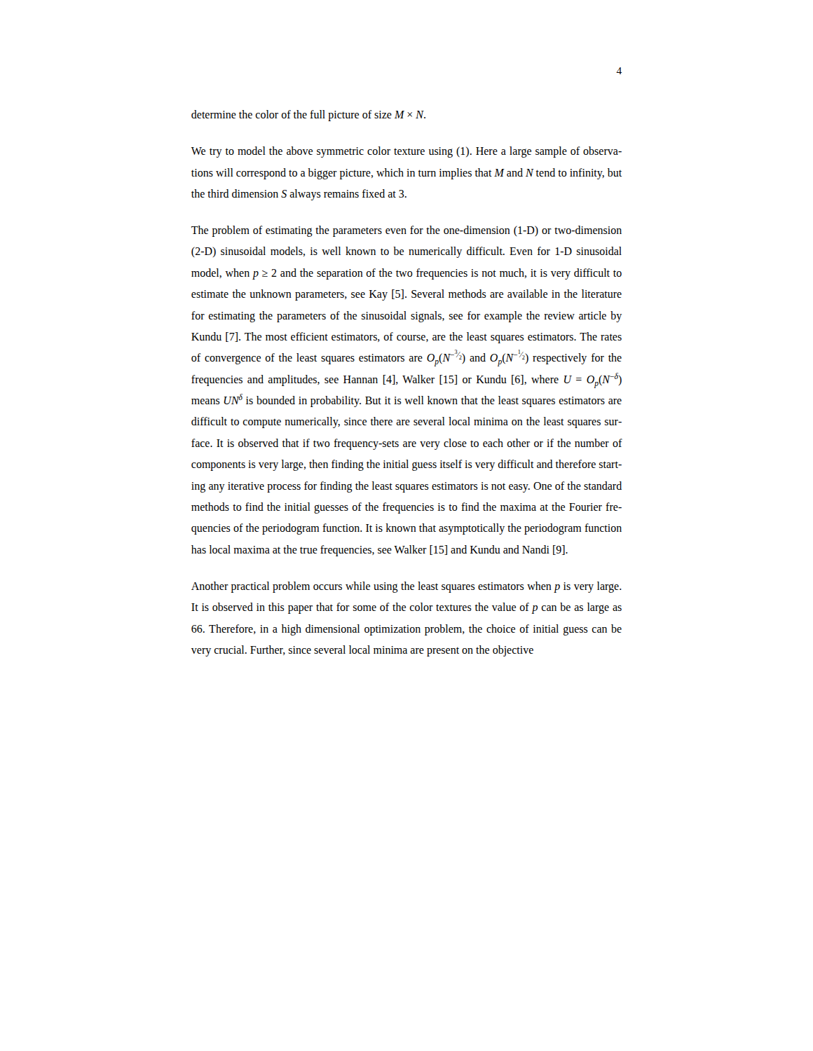4
determine the color of the full picture of size M × N.
We try to model the above symmetric color texture using (1). Here a large sample of observations will correspond to a bigger picture, which in turn implies that M and N tend to infinity, but the third dimension S always remains fixed at 3.
The problem of estimating the parameters even for the one-dimension (1-D) or two-dimension (2-D) sinusoidal models, is well known to be numerically difficult. Even for 1-D sinusoidal model, when p ≥ 2 and the separation of the two frequencies is not much, it is very difficult to estimate the unknown parameters, see Kay [5]. Several methods are available in the literature for estimating the parameters of the sinusoidal signals, see for example the review article by Kundu [7]. The most efficient estimators, of course, are the least squares estimators. The rates of convergence of the least squares estimators are Op(N−3⁄2) and Op(N−1⁄2) respectively for the frequencies and amplitudes, see Hannan [4], Walker [15] or Kundu [6], where U = Op(N−δ) means UNδ is bounded in probability. But it is well known that the least squares estimators are difficult to compute numerically, since there are several local minima on the least squares surface. It is observed that if two frequency-sets are very close to each other or if the number of components is very large, then finding the initial guess itself is very difficult and therefore starting any iterative process for finding the least squares estimators is not easy. One of the standard methods to find the initial guesses of the frequencies is to find the maxima at the Fourier frequencies of the periodogram function. It is known that asymptotically the periodogram function has local maxima at the true frequencies, see Walker [15] and Kundu and Nandi [9].
Another practical problem occurs while using the least squares estimators when p is very large. It is observed in this paper that for some of the color textures the value of p can be as large as 66. Therefore, in a high dimensional optimization problem, the choice of initial guess can be very crucial. Further, since several local minima are present on the objective